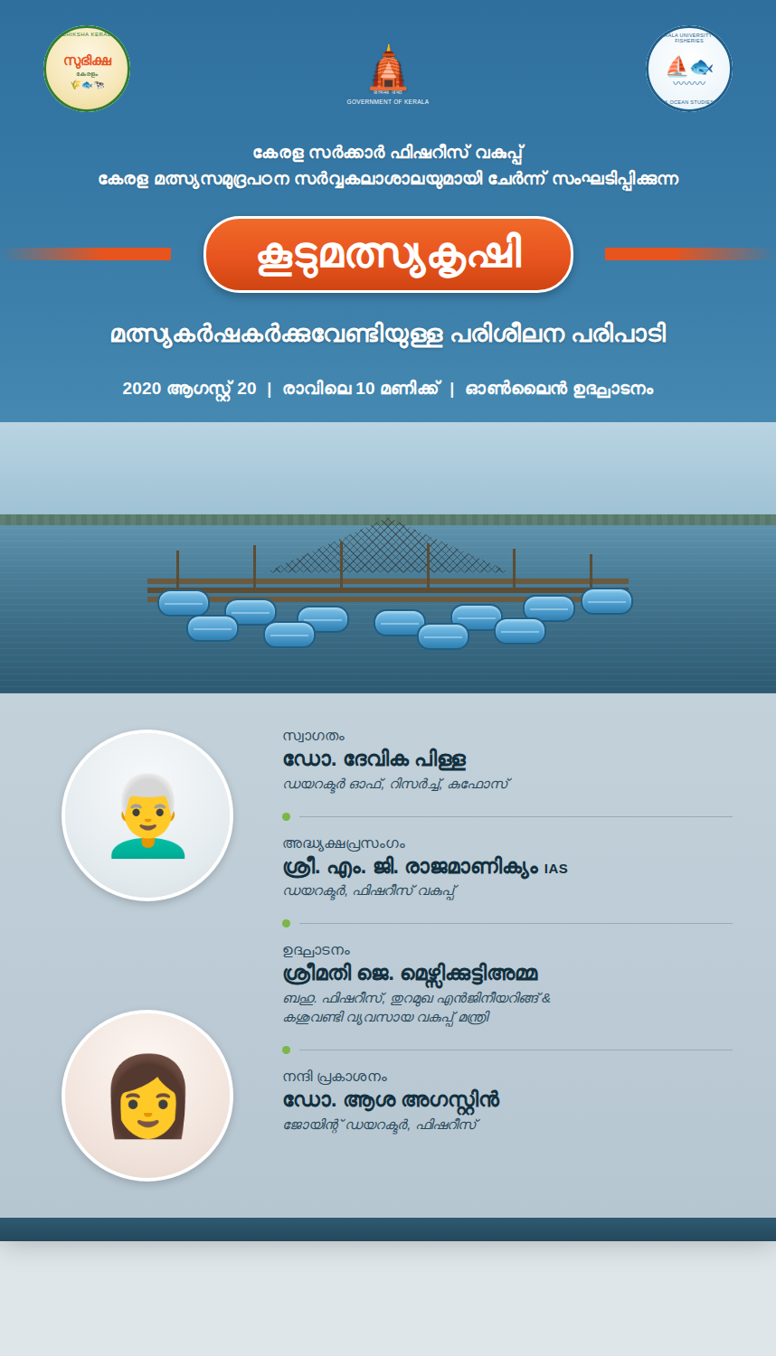SUBHIKSHA KERALAM സുഭിക്ഷ കേരളം 🌾🐟🐄
🛕 सत्यमेव जयते GOVERNMENT OF KERALA
KERALA UNIVERSITY OF FISHERIES ⛵🐟 〰〰〰 & OCEAN STUDIES
കേരള സർക്കാർ ഫിഷറീസ് വകുപ്പ്
കേരള മത്സ്യസമുദ്രപഠന സർവ്വകലാശാലയുമായി ചേർന്ന് സംഘടിപ്പിക്കുന്ന
കൂടുമത്സ്യകൃഷി
മത്സ്യകർഷകർക്കുവേണ്ടിയുള്ള പരിശീലന പരിപാടി
2020 ആഗസ്റ്റ് 20 | രാവിലെ 10 മണിക്ക് | ഓൺലൈൻ ഉദ്ഘാടനം
👨‍🦳
👩
സ്വാഗതം
ഡോ. ദേവിക പിള്ള
ഡയറക്ടർ ഓഫ്, റിസർച്ച്, കുഫോസ്
അദ്ധ്യക്ഷപ്രസംഗം
ശ്രീ. എം. ജി. രാജമാണിക്യം IAS
ഡയറക്ടർ, ഫിഷറീസ് വകുപ്പ്
ഉദ്ഘാടനം
ശ്രീമതി ജെ. മെഴ്സിക്കുട്ടിഅമ്മ
ബഹു. ഫിഷറീസ്, തുറമുഖ എൻജിനീയറിങ്ങ് &
കശുവണ്ടി വ്യവസായ വകുപ്പ് മന്ത്രി
നന്ദി പ്രകാശനം
ഡോ. ആശ അഗസ്റ്റിൻ
ജോയിന്റ് ഡയറക്ടർ, ഫിഷറീസ്